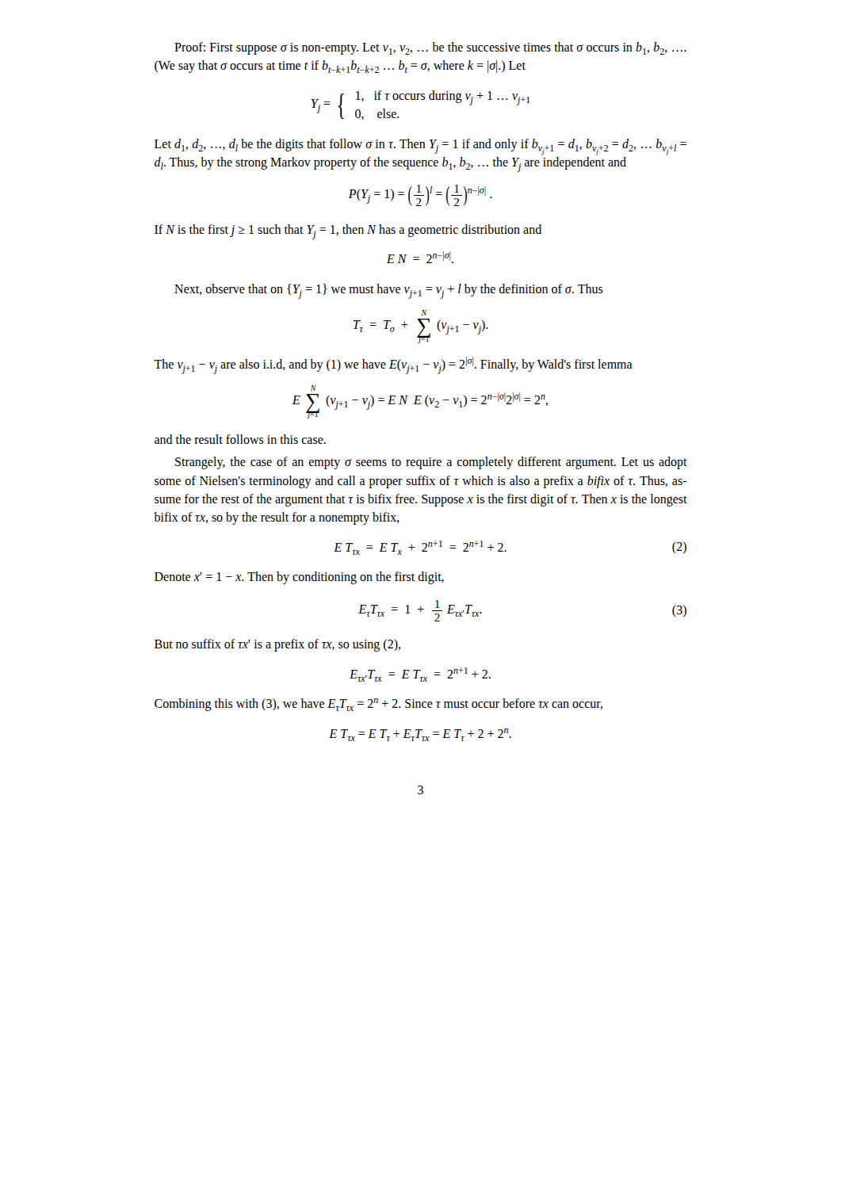Proof: First suppose σ is non-empty. Let ν1, ν2, … be the successive times that σ occurs in b1, b2, …. (We say that σ occurs at time t if bt−k+1bt−k+2 … bt = σ, where k = |σ|.) Let
Yj = { 1, if τ occurs during νj + 1 … νj+1 0, else.
Let d1, d2, …, dl be the digits that follow σ in τ. Then Yj = 1 if and only if bνj+1 = d1, bνj+2 = d2, … bνj+l = dl. Thus, by the strong Markov property of the sequence b1, b2, … the Yj are independent and
P(Yj = 1) = (12)l = (12)n−|σ| .
If N is the first j ≥ 1 such that Yj = 1, then N has a geometric distribution and
E N = 2n−|σ|.
Next, observe that on {Yj = 1} we must have νj+1 = νj + l by the definition of σ. Thus
Tτ = Tσ + N∑j=1 (νj+1 − νj).
The νj+1 − νj are also i.i.d, and by (1) we have E(νj+1 − νj) = 2|σ|. Finally, by Wald's first lemma
E N∑j=1 (νj+1 − νj) = E N E (ν2 − ν1) = 2n−|σ|2|σ| = 2n,
and the result follows in this case.
Strangely, the case of an empty σ seems to require a completely different argument. Let us adopt some of Nielsen's terminology and call a proper suffix of τ which is also a prefix a bifix of τ. Thus, assume for the rest of the argument that τ is bifix free. Suppose x is the first digit of τ. Then x is the longest bifix of τx, so by the result for a nonempty bifix,
E Tτx = E Tx + 2n+1 = 2n+1 + 2. (2)
Denote x′ = 1 − x. Then by conditioning on the first digit,
EτTτx = 1 + 12 Eτx′Tτx. (3)
But no suffix of τx′ is a prefix of τx, so using (2),
Eτx′Tτx = E Tτx = 2n+1 + 2.
Combining this with (3), we have EτTτx = 2n + 2. Since τ must occur before τx can occur,
E Tτx = E Tτ + EτTτx = E Tτ + 2 + 2n.
3